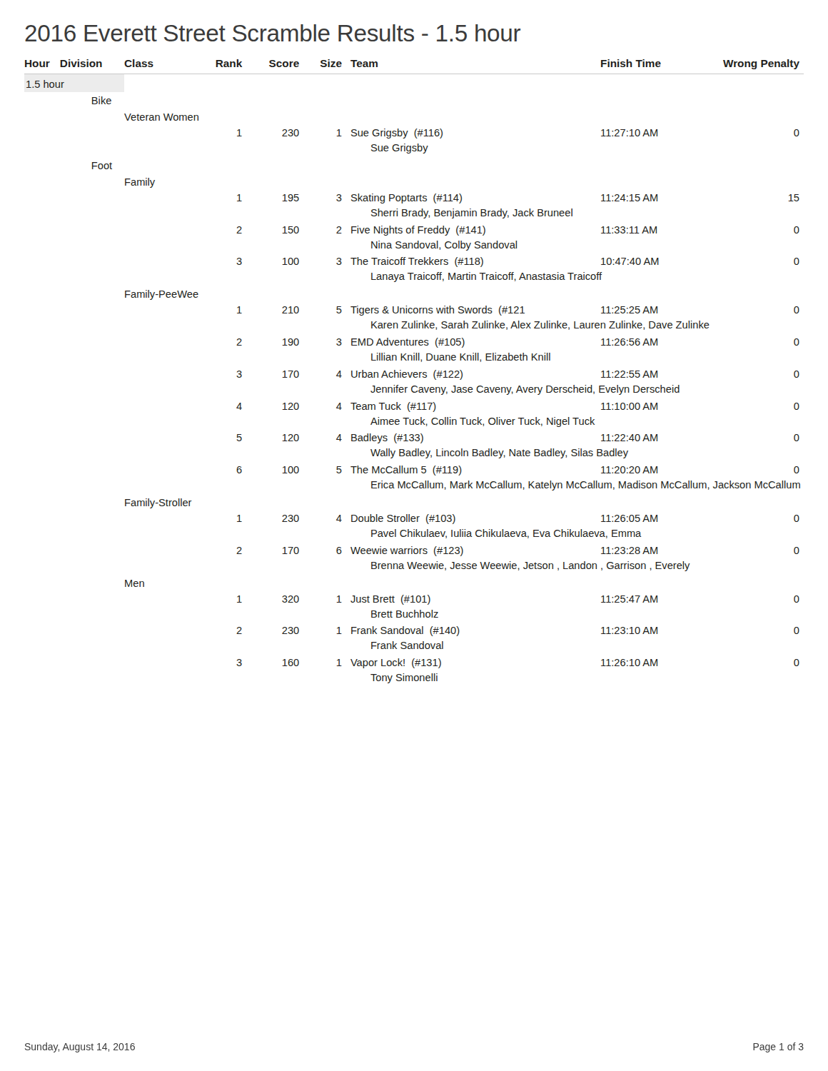2016 Everett Street Scramble Results - 1.5 hour
| Hour | Division | Class | Rank | Score | Size | Team | Finish Time | Wrong Penalty |
| --- | --- | --- | --- | --- | --- | --- | --- | --- |
| 1.5 hour | |
| | Bike | |
| | Veteran Women |
| | | 1 | 230 | 1 | Sue Grigsby (#116) | 11:27:10 AM | 0 |
| | Sue Grigsby |
| | Foot | |
| | Family |
| | | 1 | 195 | 3 | Skating Poptarts (#114) | 11:24:15 AM | 15 |
| | Sherri Brady, Benjamin Brady, Jack Bruneel |
| | | 2 | 150 | 2 | Five Nights of Freddy (#141) | 11:33:11 AM | 0 |
| | Nina Sandoval, Colby Sandoval |
| | | 3 | 100 | 3 | The Traicoff Trekkers (#118) | 10:47:40 AM | 0 |
| | Lanaya Traicoff, Martin Traicoff, Anastasia Traicoff |
| | Family-PeeWee |
| | | 1 | 210 | 5 | Tigers & Unicorns with Swords (#121 | 11:25:25 AM | 0 |
| | Karen Zulinke, Sarah Zulinke, Alex Zulinke, Lauren Zulinke, Dave Zulinke |
| | | 2 | 190 | 3 | EMD Adventures (#105) | 11:26:56 AM | 0 |
| | Lillian Knill, Duane Knill, Elizabeth Knill |
| | | 3 | 170 | 4 | Urban Achievers (#122) | 11:22:55 AM | 0 |
| | Jennifer Caveny, Jase Caveny, Avery Derscheid, Evelyn Derscheid |
| | | 4 | 120 | 4 | Team Tuck (#117) | 11:10:00 AM | 0 |
| | Aimee Tuck, Collin Tuck, Oliver Tuck, Nigel Tuck |
| | | 5 | 120 | 4 | Badleys (#133) | 11:22:40 AM | 0 |
| | Wally Badley, Lincoln Badley, Nate Badley, Silas Badley |
| | | 6 | 100 | 5 | The McCallum 5 (#119) | 11:20:20 AM | 0 |
| | Erica McCallum, Mark McCallum, Katelyn McCallum, Madison McCallum, Jackson McCallum |
| | Family-Stroller |
| | | 1 | 230 | 4 | Double Stroller (#103) | 11:26:05 AM | 0 |
| | Pavel Chikulaev, Iuliia Chikulaeva, Eva Chikulaeva, Emma |
| | | 2 | 170 | 6 | Weewie warriors (#123) | 11:23:28 AM | 0 |
| | Brenna Weewie, Jesse Weewie, Jetson , Landon , Garrison , Everely |
| | Men |
| | | 1 | 320 | 1 | Just Brett (#101) | 11:25:47 AM | 0 |
| | Brett Buchholz |
| | | 2 | 230 | 1 | Frank Sandoval (#140) | 11:23:10 AM | 0 |
| | Frank Sandoval |
| | | 3 | 160 | 1 | Vapor Lock! (#131) | 11:26:10 AM | 0 |
| | Tony Simonelli |
Sunday, August 14, 2016 Page 1 of 3